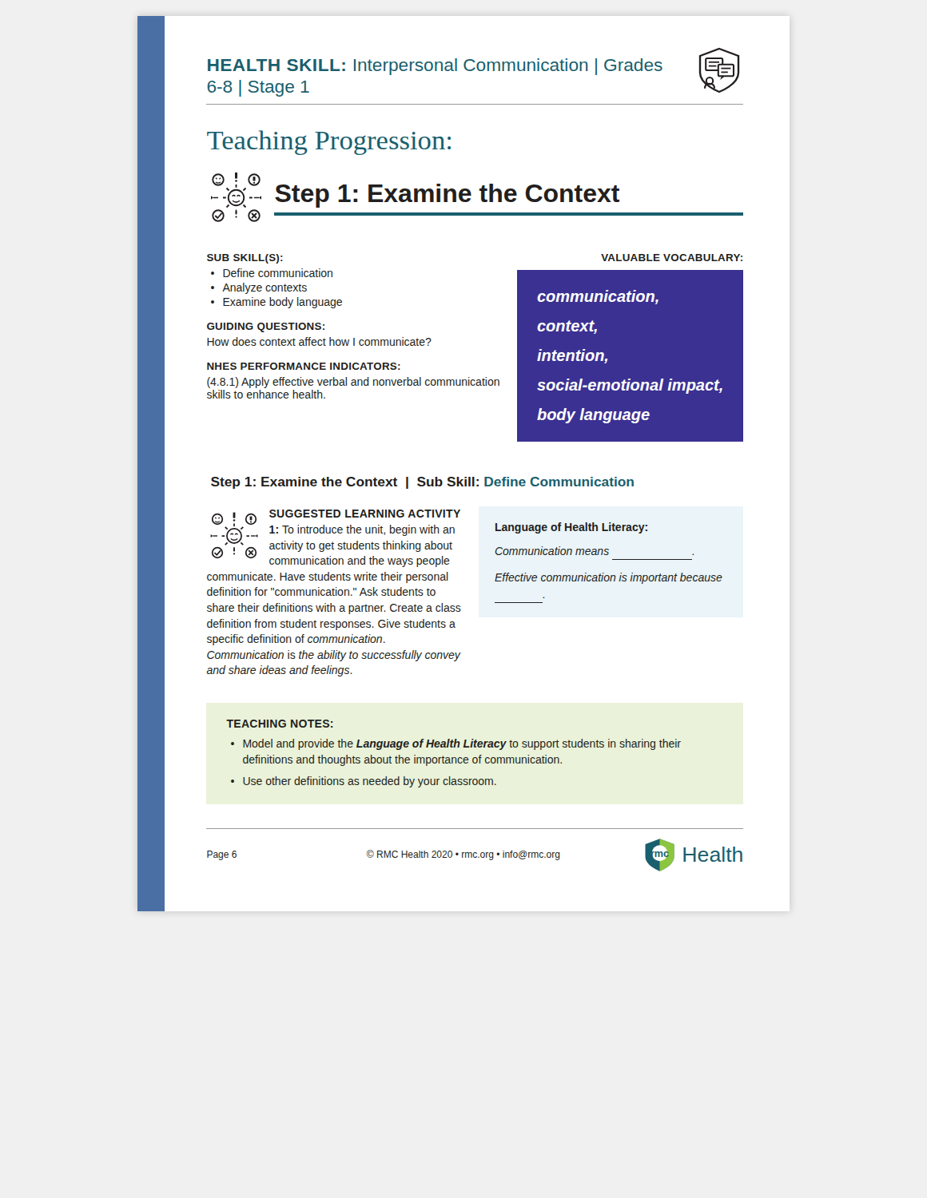HEALTH SKILL: Interpersonal Communication | Grades 6-8 | Stage 1
Teaching Progression:
Step 1: Examine the Context
SUB SKILL(S):
Define communication
Analyze contexts
Examine body language
GUIDING QUESTIONS:
How does context affect how I communicate?
NHES PERFORMANCE INDICATORS:
(4.8.1) Apply effective verbal and nonverbal communication skills to enhance health.
VALUABLE VOCABULARY:
communication,
context,
intention,
social-emotional impact,
body language
Step 1: Examine the Context | Sub Skill: Define Communication
SUGGESTED LEARNING ACTIVITY 1: To introduce the unit, begin with an activity to get students thinking about communication and the ways people communicate. Have students write their personal definition for "communication." Ask students to share their definitions with a partner. Create a class definition from student responses. Give students a specific definition of communication. Communication is the ability to successfully convey and share ideas and feelings.
Language of Health Literacy:
Communication means .
Effective communication is important because .
TEACHING NOTES:
Model and provide the Language of Health Literacy to support students in sharing their definitions and thoughts about the importance of communication.
Use other definitions as needed by your classroom.
Page 6
© RMC Health 2020 • rmc.org • info@rmc.org
rmc Health